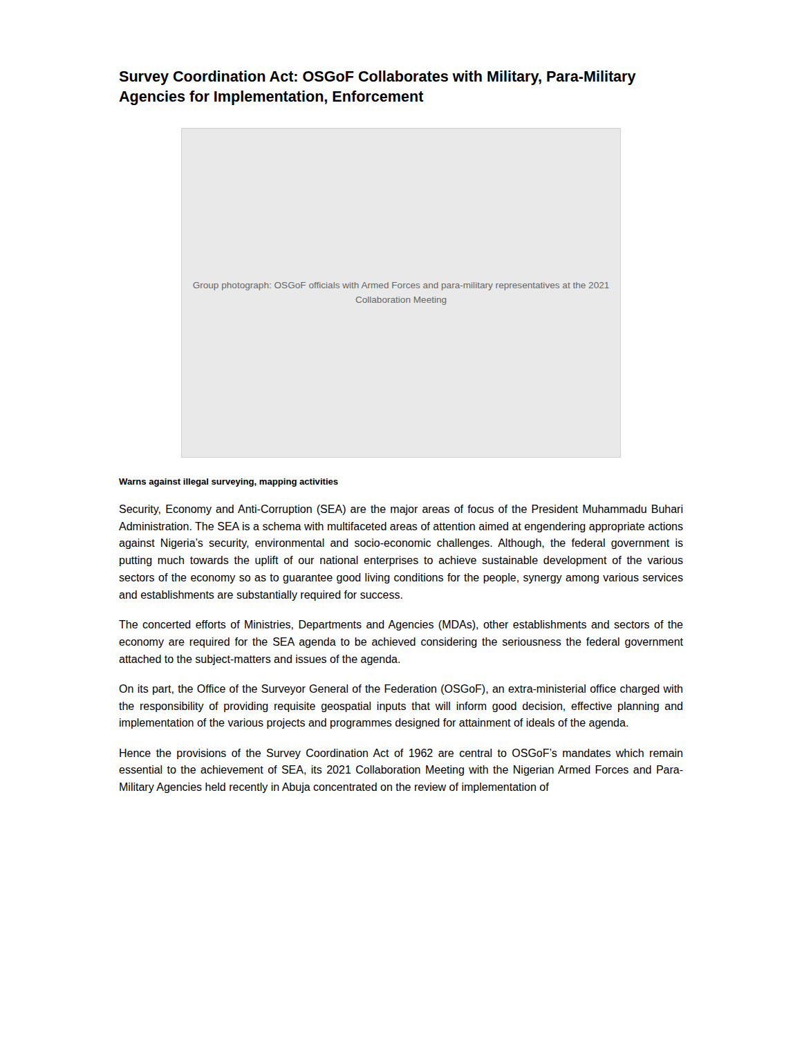Survey Coordination Act: OSGoF Collaborates with Military, Para-Military Agencies for Implementation, Enforcement
Group photograph: OSGoF officials with Armed Forces and para-military representatives at the 2021 Collaboration Meeting
Warns against illegal surveying, mapping activities
Security, Economy and Anti-Corruption (SEA) are the major areas of focus of the President Muhammadu Buhari Administration. The SEA is a schema with multifaceted areas of attention aimed at engendering appropriate actions against Nigeria’s security, environmental and socio-economic challenges. Although, the federal government is putting much towards the uplift of our national enterprises to achieve sustainable development of the various sectors of the economy so as to guarantee good living conditions for the people, synergy among various services and establishments are substantially required for success.
The concerted efforts of Ministries, Departments and Agencies (MDAs), other establishments and sectors of the economy are required for the SEA agenda to be achieved considering the seriousness the federal government attached to the subject-matters and issues of the agenda.
On its part, the Office of the Surveyor General of the Federation (OSGoF), an extra-ministerial office charged with the responsibility of providing requisite geospatial inputs that will inform good decision, effective planning and implementation of the various projects and programmes designed for attainment of ideals of the agenda.
Hence the provisions of the Survey Coordination Act of 1962 are central to OSGoF’s mandates which remain essential to the achievement of SEA, its 2021 Collaboration Meeting with the Nigerian Armed Forces and Para-Military Agencies held recently in Abuja concentrated on the review of implementation of